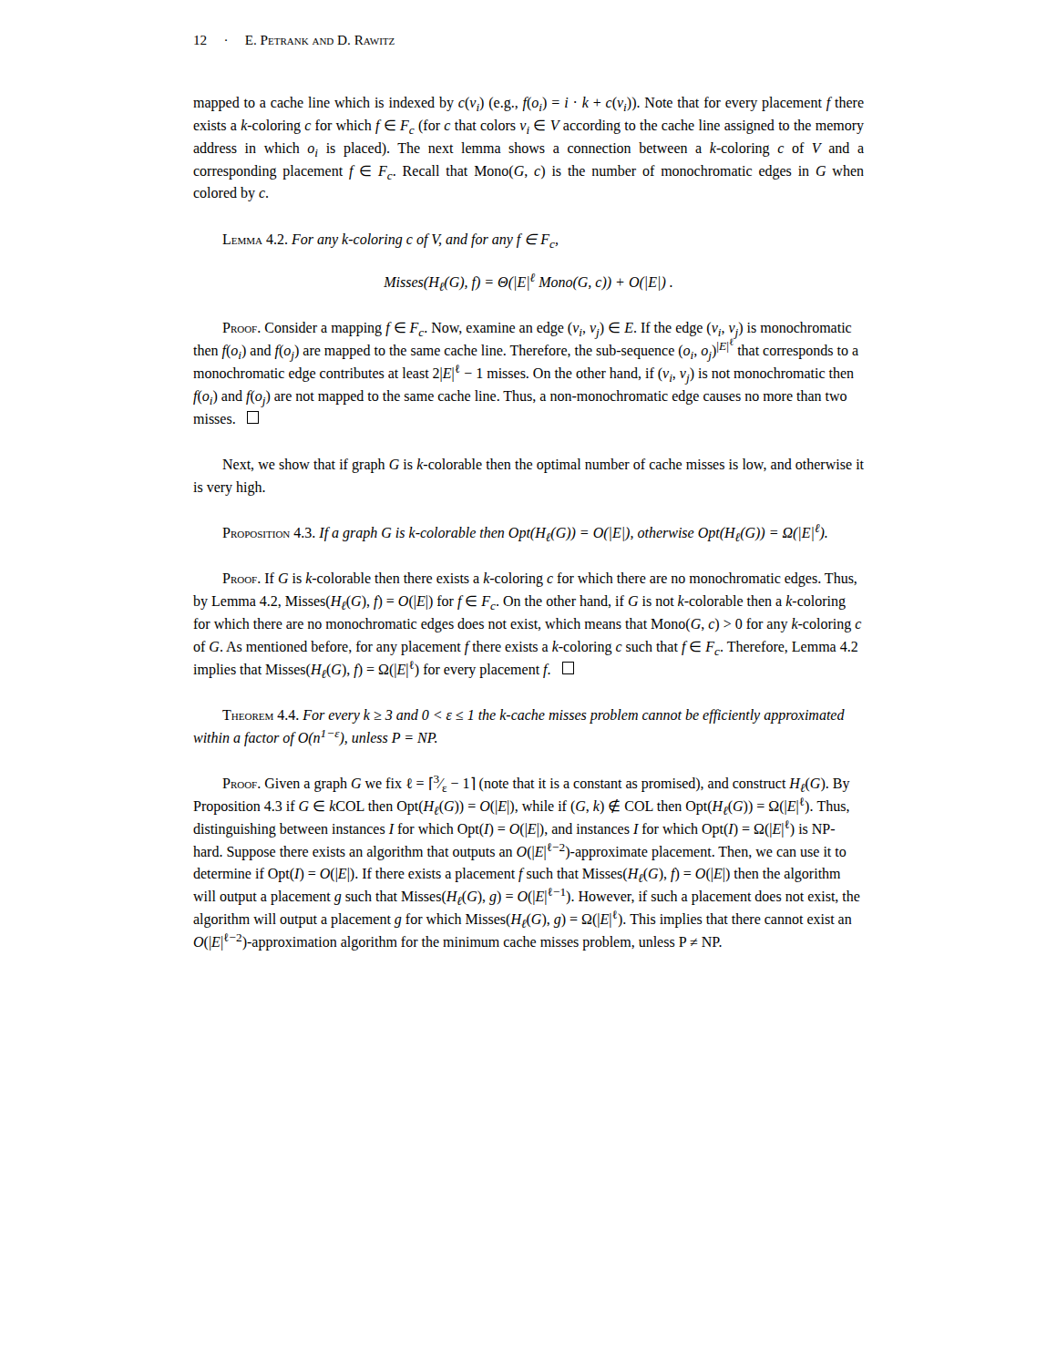12 · E. Petrank and D. Rawitz
mapped to a cache line which is indexed by c(vi) (e.g., f(oi) = i · k + c(vi)). Note that for every placement f there exists a k-coloring c for which f ∈ Fc (for c that colors vi ∈ V according to the cache line assigned to the memory address in which oi is placed). The next lemma shows a connection between a k-coloring c of V and a corresponding placement f ∈ Fc. Recall that Mono(G, c) is the number of monochromatic edges in G when colored by c.
Lemma 4.2. For any k-coloring c of V, and for any f ∈ Fc,
Misses(Hℓ(G), f) = Θ(|E|ℓ Mono(G, c)) + O(|E|) .
Proof. Consider a mapping f ∈ Fc. Now, examine an edge (vi, vj) ∈ E. If the edge (vi, vj) is monochromatic then f(oi) and f(oj) are mapped to the same cache line. Therefore, the sub-sequence (oi, oj)|E|ℓ that corresponds to a monochromatic edge contributes at least 2|E|ℓ − 1 misses. On the other hand, if (vi, vj) is not monochromatic then f(oi) and f(oj) are not mapped to the same cache line. Thus, a non-monochromatic edge causes no more than two misses.
Next, we show that if graph G is k-colorable then the optimal number of cache misses is low, and otherwise it is very high.
Proposition 4.3. If a graph G is k-colorable then Opt(Hℓ(G)) = O(|E|), otherwise Opt(Hℓ(G)) = Ω(|E|ℓ).
Proof. If G is k-colorable then there exists a k-coloring c for which there are no monochromatic edges. Thus, by Lemma 4.2, Misses(Hℓ(G), f) = O(|E|) for f ∈ Fc. On the other hand, if G is not k-colorable then a k-coloring for which there are no monochromatic edges does not exist, which means that Mono(G, c) > 0 for any k-coloring c of G. As mentioned before, for any placement f there exists a k-coloring c such that f ∈ Fc. Therefore, Lemma 4.2 implies that Misses(Hℓ(G), f) = Ω(|E|ℓ) for every placement f.
Theorem 4.4. For every k ≥ 3 and 0 < ε ≤ 1 the k-cache misses problem cannot be efficiently approximated within a factor of O(n1−ε), unless P = NP.
Proof. Given a graph G we fix ℓ = ⌈3⁄ε − 1⌉ (note that it is a constant as promised), and construct Hℓ(G). By Proposition 4.3 if G ∈ k COL then Opt(Hℓ(G)) = O(|E|), while if (G, k) ∉ COL then Opt(Hℓ(G)) = Ω(|E|ℓ). Thus, distinguishing between instances I for which Opt(I) = O(|E|), and instances I for which Opt(I) = Ω(|E|ℓ) is NP-hard. Suppose there exists an algorithm that outputs an O(|E|ℓ−2)-approximate placement. Then, we can use it to determine if Opt(I) = O(|E|). If there exists a placement f such that Misses(Hℓ(G), f) = O(|E|) then the algorithm will output a placement g such that Misses(Hℓ(G), g) = O(|E|ℓ−1). However, if such a placement does not exist, the algorithm will output a placement g for which Misses(Hℓ(G), g) = Ω(|E|ℓ). This implies that there cannot exist an O(|E|ℓ−2)-approximation algorithm for the minimum cache misses problem, unless P ≠ NP.